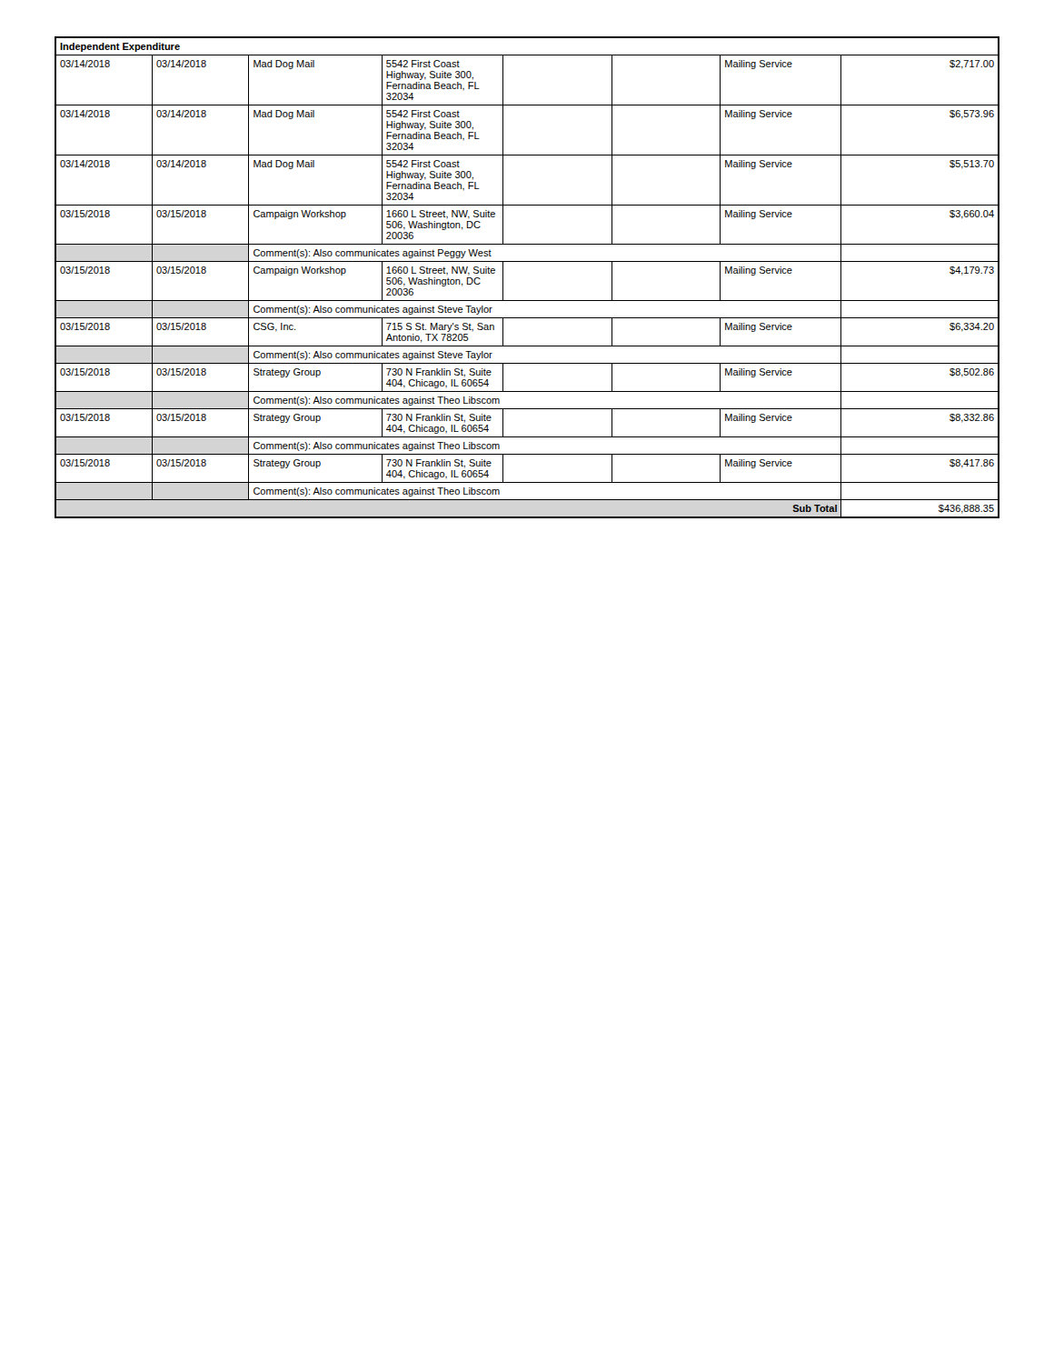| Independent Expenditure |
| 03/14/2018 | 03/14/2018 | Mad Dog Mail | 5542 First Coast Highway, Suite 300, Fernadina Beach, FL 32034 | | | Mailing Service | $2,717.00 |
| 03/14/2018 | 03/14/2018 | Mad Dog Mail | 5542 First Coast Highway, Suite 300, Fernadina Beach, FL 32034 | | | Mailing Service | $6,573.96 |
| 03/14/2018 | 03/14/2018 | Mad Dog Mail | 5542 First Coast Highway, Suite 300, Fernadina Beach, FL 32034 | | | Mailing Service | $5,513.70 |
| 03/15/2018 | 03/15/2018 | Campaign Workshop | 1660 L Street, NW, Suite 506, Washington, DC 20036 | | | Mailing Service | $3,660.04 |
| | | Comment(s): Also communicates against Peggy West | |
| 03/15/2018 | 03/15/2018 | Campaign Workshop | 1660 L Street, NW, Suite 506, Washington, DC 20036 | | | Mailing Service | $4,179.73 |
| | | Comment(s): Also communicates against Steve Taylor | |
| 03/15/2018 | 03/15/2018 | CSG, Inc. | 715 S St. Mary's St, San Antonio, TX 78205 | | | Mailing Service | $6,334.20 |
| | | Comment(s): Also communicates against Steve Taylor | |
| 03/15/2018 | 03/15/2018 | Strategy Group | 730 N Franklin St, Suite 404, Chicago, IL 60654 | | | Mailing Service | $8,502.86 |
| | | Comment(s): Also communicates against Theo Libscom | |
| 03/15/2018 | 03/15/2018 | Strategy Group | 730 N Franklin St, Suite 404, Chicago, IL 60654 | | | Mailing Service | $8,332.86 |
| | | Comment(s): Also communicates against Theo Libscom | |
| 03/15/2018 | 03/15/2018 | Strategy Group | 730 N Franklin St, Suite 404, Chicago, IL 60654 | | | Mailing Service | $8,417.86 |
| | | Comment(s): Also communicates against Theo Libscom | |
| Sub Total | $436,888.35 |